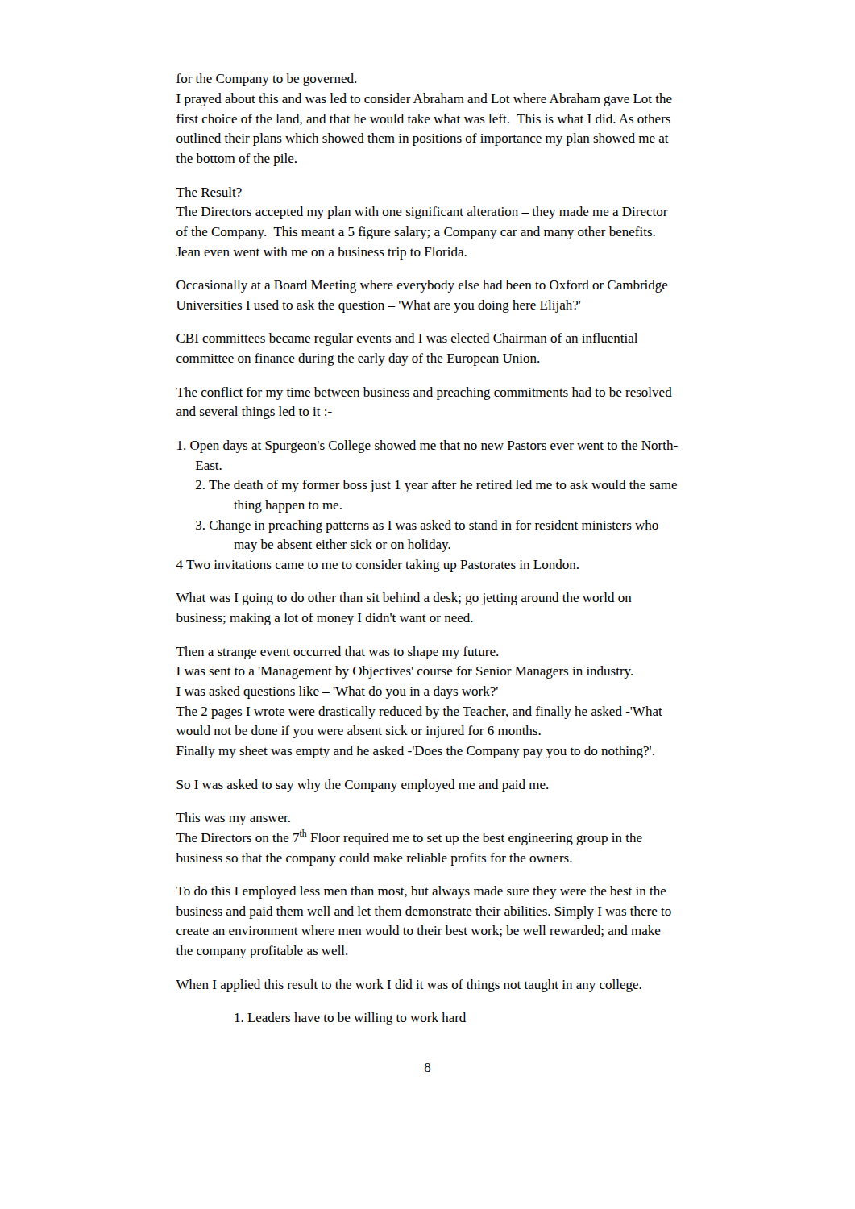for the Company to be governed.
I prayed about this and was led to consider Abraham and Lot where Abraham gave Lot the first choice of the land, and that he would take what was left. This is what I did. As others outlined their plans which showed them in positions of importance my plan showed me at the bottom of the pile.
The Result?
The Directors accepted my plan with one significant alteration – they made me a Director of the Company. This meant a 5 figure salary; a Company car and many other benefits.
Jean even went with me on a business trip to Florida.
Occasionally at a Board Meeting where everybody else had been to Oxford or Cambridge Universities I used to ask the question – 'What are you doing here Elijah?'
CBI committees became regular events and I was elected Chairman of an influential committee on finance during the early day of the European Union.
The conflict for my time between business and preaching commitments had to be resolved and several things led to it :-
1. Open days at Spurgeon's College showed me that no new Pastors ever went to the North-East.
2. The death of my former boss just 1 year after he retired led me to ask would the same thing happen to me.
3. Change in preaching patterns as I was asked to stand in for resident ministers who may be absent either sick or on holiday.
4 Two invitations came to me to consider taking up Pastorates in London.
What was I going to do other than sit behind a desk; go jetting around the world on business; making a lot of money I didn't want or need.
Then a strange event occurred that was to shape my future.
I was sent to a 'Management by Objectives' course for Senior Managers in industry.
I was asked questions like – 'What do you in a days work?'
The 2 pages I wrote were drastically reduced by the Teacher, and finally he asked -'What would not be done if you were absent sick or injured for 6 months.
Finally my sheet was empty and he asked -'Does the Company pay you to do nothing?'.
So I was asked to say why the Company employed me and paid me.
This was my answer.
The Directors on the 7th Floor required me to set up the best engineering group in the business so that the company could make reliable profits for the owners.
To do this I employed less men than most, but always made sure they were the best in the business and paid them well and let them demonstrate their abilities. Simply I was there to create an environment where men would to their best work; be well rewarded; and make the company profitable as well.
When I applied this result to the work I did it was of things not taught in any college.
1. Leaders have to be willing to work hard
8